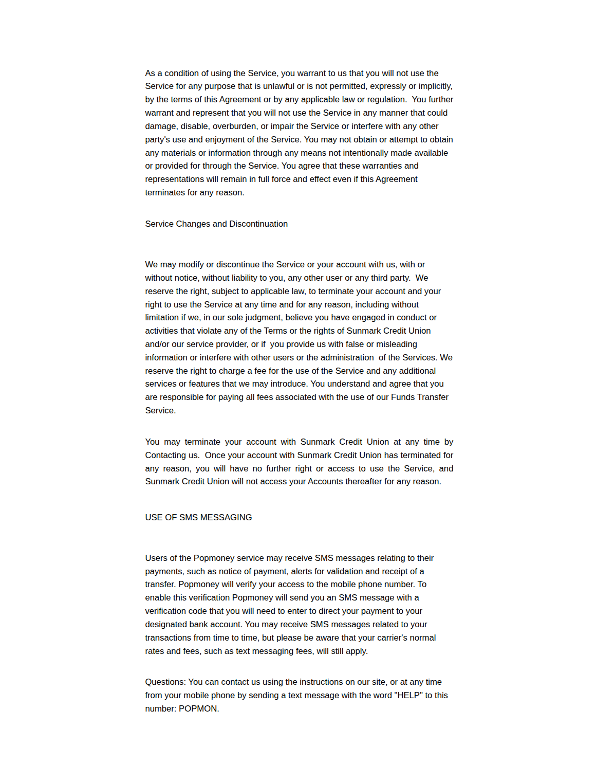As a condition of using the Service, you warrant to us that you will not use the Service for any purpose that is unlawful or is not permitted, expressly or implicitly, by the terms of this Agreement or by any applicable law or regulation. You further warrant and represent that you will not use the Service in any manner that could damage, disable, overburden, or impair the Service or interfere with any other party's use and enjoyment of the Service. You may not obtain or attempt to obtain any materials or information through any means not intentionally made available or provided for through the Service. You agree that these warranties and representations will remain in full force and effect even if this Agreement terminates for any reason.
Service Changes and Discontinuation
We may modify or discontinue the Service or your account with us, with or without notice, without liability to you, any other user or any third party. We reserve the right, subject to applicable law, to terminate your account and your right to use the Service at any time and for any reason, including without limitation if we, in our sole judgment, believe you have engaged in conduct or activities that violate any of the Terms or the rights of Sunmark Credit Union and/or our service provider, or if you provide us with false or misleading information or interfere with other users or the administration of the Services. We reserve the right to charge a fee for the use of the Service and any additional services or features that we may introduce. You understand and agree that you are responsible for paying all fees associated with the use of our Funds Transfer Service.
You may terminate your account with Sunmark Credit Union at any time by Contacting us. Once your account with Sunmark Credit Union has terminated for any reason, you will have no further right or access to use the Service, and Sunmark Credit Union will not access your Accounts thereafter for any reason.
USE OF SMS MESSAGING
Users of the Popmoney service may receive SMS messages relating to their payments, such as notice of payment, alerts for validation and receipt of a transfer. Popmoney will verify your access to the mobile phone number. To enable this verification Popmoney will send you an SMS message with a verification code that you will need to enter to direct your payment to your designated bank account. You may receive SMS messages related to your transactions from time to time, but please be aware that your carrier's normal rates and fees, such as text messaging fees, will still apply.
Questions: You can contact us using the instructions on our site, or at any time from your mobile phone by sending a text message with the word "HELP" to this number: POPMON.